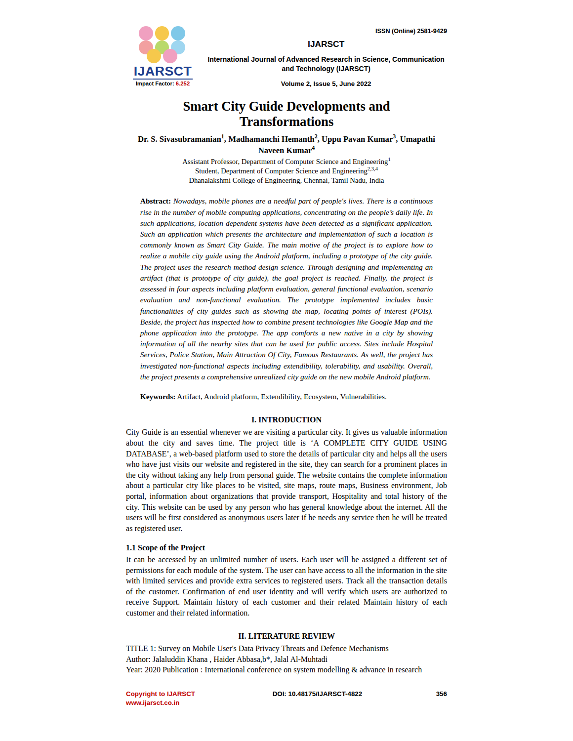IJARSCT
Impact Factor: 6.252
ISSN (Online) 2581-9429
IJARSCT
International Journal of Advanced Research in Science, Communication and Technology (IJARSCT)
Volume 2, Issue 5, June 2022
Smart City Guide Developments and
Transformations
Dr. S. Sivasubramanian1, Madhamanchi Hemanth2, Uppu Pavan Kumar3, Umapathi Naveen Kumar4
Assistant Professor, Department of Computer Science and Engineering1
Student, Department of Computer Science and Engineering2,3,4
Dhanalakshmi College of Engineering, Chennai, Tamil Nadu, India
Abstract: Nowadays, mobile phones are a needful part of people's lives. There is a continuous rise in the number of mobile computing applications, concentrating on the people’s daily life. In such applications, location dependent systems have been detected as a significant application. Such an application which presents the architecture and implementation of such a location is commonly known as Smart City Guide. The main motive of the project is to explore how to realize a mobile city guide using the Android platform, including a prototype of the city guide. The project uses the research method design science. Through designing and implementing an artifact (that is prototype of city guide), the goal project is reached. Finally, the project is assessed in four aspects including platform evaluation, general functional evaluation, scenario evaluation and non-functional evaluation. The prototype implemented includes basic functionalities of city guides such as showing the map, locating points of interest (POIs). Beside, the project has inspected how to combine present technologies like Google Map and the phone application into the prototype. The app comforts a new native in a city by showing information of all the nearby sites that can be used for public access. Sites include Hospital Services, Police Station, Main Attraction Of City, Famous Restaurants. As well, the project has investigated non-functional aspects including extendibility, tolerability, and usability. Overall, the project presents a comprehensive unrealized city guide on the new mobile Android platform.
Keywords: Artifact, Android platform, Extendibility, Ecosystem, Vulnerabilities.
I. Introduction
City Guide is an essential whenever we are visiting a particular city. It gives us valuable information about the city and saves time. The project title is ‘A COMPLETE CITY GUIDE USING DATABASE’, a web-based platform used to store the details of particular city and helps all the users who have just visits our website and registered in the site, they can search for a prominent places in the city without taking any help from personal guide. The website contains the complete information about a particular city like places to be visited, site maps, route maps, Business environment, Job portal, information about organizations that provide transport, Hospitality and total history of the city. This website can be used by any person who has general knowledge about the internet. All the users will be first considered as anonymous users later if he needs any service then he will be treated as registered user.
1.1 Scope of the Project
It can be accessed by an unlimited number of users. Each user will be assigned a different set of permissions for each module of the system. The user can have access to all the information in the site with limited services and provide extra services to registered users. Track all the transaction details of the customer. Confirmation of end user identity and will verify which users are authorized to receive Support. Maintain history of each customer and their related Maintain history of each customer and their related information.
II. Literature Review
TITLE 1: Survey on Mobile User's Data Privacy Threats and Defence Mechanisms
Author: Jalaluddin Khana , Haider Abbasa,b*, Jalal Al-Muhtadi
Year: 2020 Publication : International conference on system modelling & advance in research
Copyright to IJARSCT www.ijarsct.co.in
DOI: 10.48175/IJARSCT-4822
356